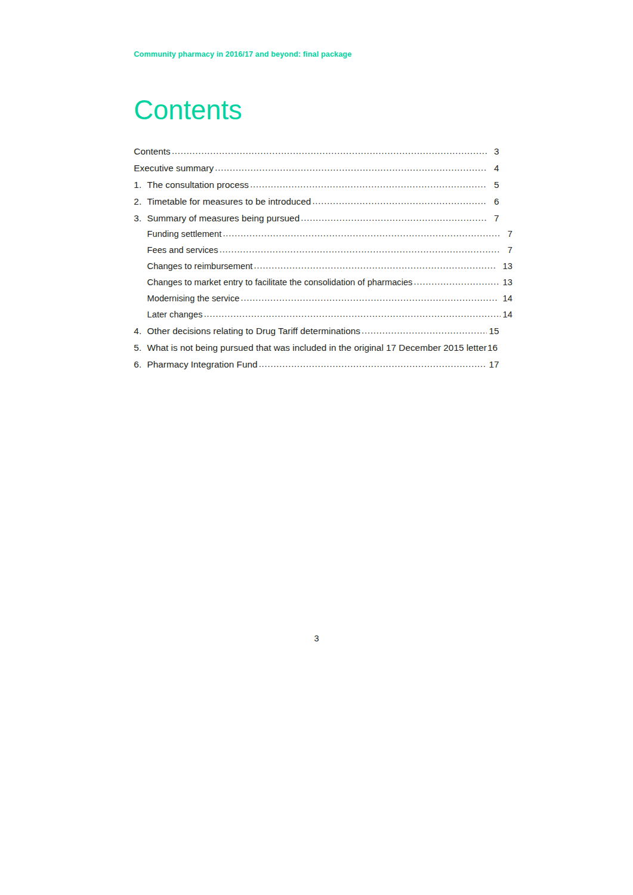Community pharmacy in 2016/17 and beyond: final package
Contents
Contents .................................................................................................................. 3
Executive summary ..................................................................................................... 4
1. The consultation process .................................................................................. 5
2. Timetable for measures to be introduced .......................................................................... 6
3. Summary of measures being pursued .............................................................................. 7
Funding settlement .............................................................................................. 7
Fees and services ................................................................................................. 7
Changes to reimbursement .................................................................................. 13
Changes to market entry to facilitate the consolidation of pharmacies ............................. 13
Modernising the service ....................................................................................... 14
Later changes ......................................................................................................... 14
4. Other decisions relating to Drug Tariff determinations ................................................. 15
5. What is not being pursued that was included in the original 17 December 2015 letter 16
6. Pharmacy Integration Fund ........................................................................................... 17
3